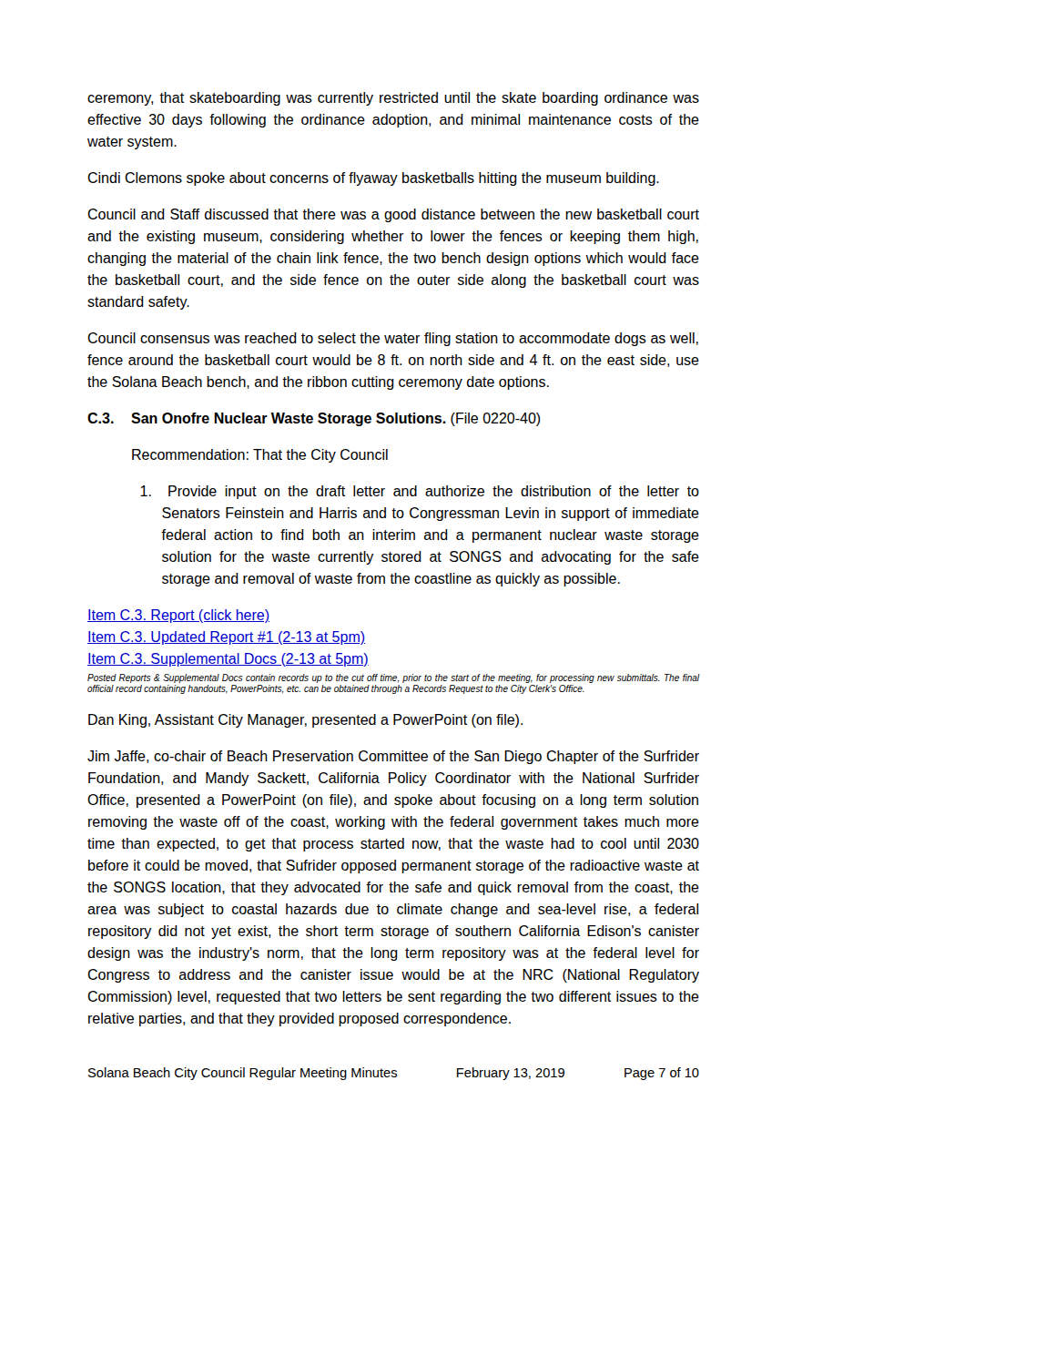ceremony, that skateboarding was currently restricted until the skate boarding ordinance was effective 30 days following the ordinance adoption, and minimal maintenance costs of the water system.
Cindi Clemons spoke about concerns of flyaway basketballs hitting the museum building.
Council and Staff discussed that there was a good distance between the new basketball court and the existing museum, considering whether to lower the fences or keeping them high, changing the material of the chain link fence, the two bench design options which would face the basketball court, and the side fence on the outer side along the basketball court was standard safety.
Council consensus was reached to select the water fling station to accommodate dogs as well, fence around the basketball court would be 8 ft. on north side and 4 ft. on the east side, use the Solana Beach bench, and the ribbon cutting ceremony date options.
C.3. San Onofre Nuclear Waste Storage Solutions. (File 0220-40)
Recommendation: That the City Council
1. Provide input on the draft letter and authorize the distribution of the letter to Senators Feinstein and Harris and to Congressman Levin in support of immediate federal action to find both an interim and a permanent nuclear waste storage solution for the waste currently stored at SONGS and advocating for the safe storage and removal of waste from the coastline as quickly as possible.
Item C.3. Report (click here) Item C.3. Updated Report #1 (2-13 at 5pm) Item C.3. Supplemental Docs (2-13 at 5pm)
Posted Reports & Supplemental Docs contain records up to the cut off time, prior to the start of the meeting, for processing new submittals. The final official record containing handouts, PowerPoints, etc. can be obtained through a Records Request to the City Clerk's Office.
Dan King, Assistant City Manager, presented a PowerPoint (on file).
Jim Jaffe, co-chair of Beach Preservation Committee of the San Diego Chapter of the Surfrider Foundation, and Mandy Sackett, California Policy Coordinator with the National Surfrider Office, presented a PowerPoint (on file), and spoke about focusing on a long term solution removing the waste off of the coast, working with the federal government takes much more time than expected, to get that process started now, that the waste had to cool until 2030 before it could be moved, that Sufrider opposed permanent storage of the radioactive waste at the SONGS location, that they advocated for the safe and quick removal from the coast, the area was subject to coastal hazards due to climate change and sea-level rise, a federal repository did not yet exist, the short term storage of southern California Edison's canister design was the industry's norm, that the long term repository was at the federal level for Congress to address and the canister issue would be at the NRC (National Regulatory Commission) level, requested that two letters be sent regarding the two different issues to the relative parties, and that they provided proposed correspondence.
Solana Beach City Council Regular Meeting Minutes February 13, 2019 Page 7 of 10